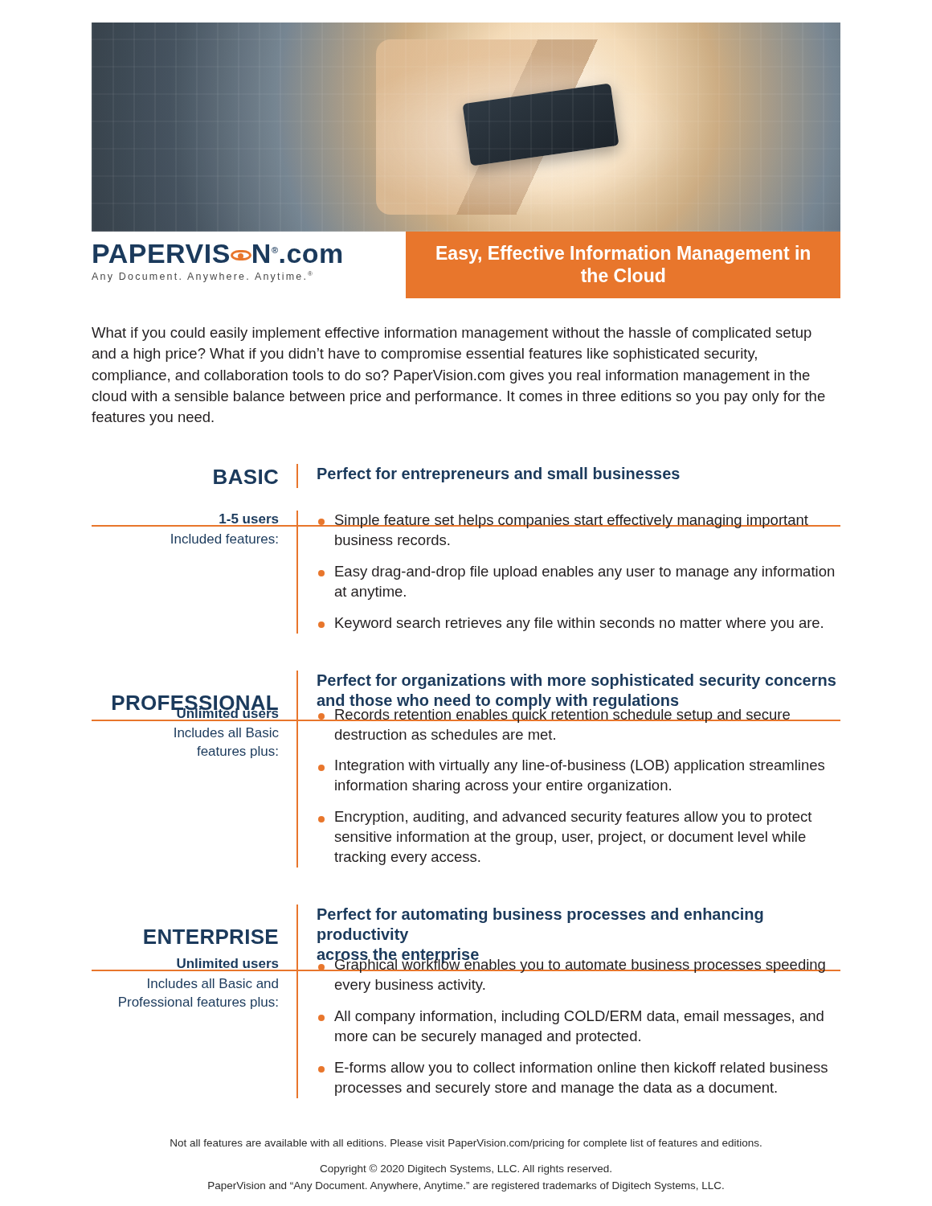PAPER VIS N®.com
Any Document. Anywhere. Anytime.®
Easy, Effective Information Management in the Cloud
What if you could easily implement effective information management without the hassle of complicated setup and a high price? What if you didn’t have to compromise essential features like sophisticated security, compliance, and collaboration tools to do so? PaperVision.com gives you real information management in the cloud with a sensible balance between price and performance. It comes in three editions so you pay only for the features you need.
BASIC
Perfect for entrepreneurs and small businesses
1-5 users
Included features:
Simple feature set helps companies start effectively managing important business records.
Easy drag-and-drop file upload enables any user to manage any information at anytime.
Keyword search retrieves any file within seconds no matter where you are.
PROFESSIONAL
Perfect for organizations with more sophisticated security concerns
and those who need to comply with regulations
Unlimited users
Includes all Basic
features plus:
Records retention enables quick retention schedule setup and secure destruction as schedules are met.
Integration with virtually any line-of-business (LOB) application streamlines information sharing across your entire organization.
Encryption, auditing, and advanced security features allow you to protect sensitive information at the group, user, project, or document level while tracking every access.
ENTERPRISE
Perfect for automating business processes and enhancing productivity
across the enterprise
Unlimited users
Includes all Basic and
Professional features plus:
Graphical workflow enables you to automate business processes speeding every business activity.
All company information, including COLD/ERM data, email messages, and more can be securely managed and protected.
E-forms allow you to collect information online then kickoff related business processes and securely store and manage the data as a document.
Not all features are available with all editions. Please visit PaperVision.com/pricing for complete list of features and editions.
Copyright © 2020 Digitech Systems, LLC. All rights reserved.
PaperVision and “Any Document. Anywhere, Anytime.” are registered trademarks of Digitech Systems, LLC.